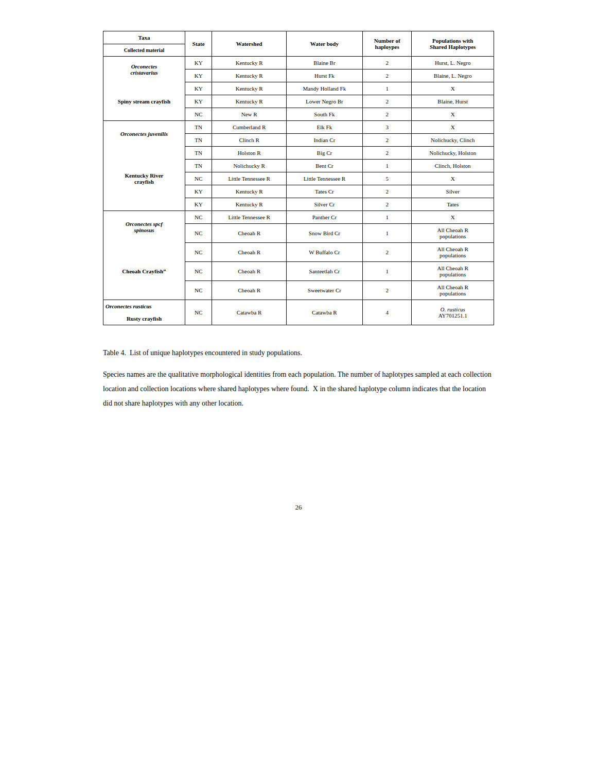| Taxa | State | Watershed | Water body | Number of haploypes | Populations with Shared Haplotypes |
| --- | --- | --- | --- | --- | --- |
| Collected material |
| Orconectes cristavarius | KY | Kentucky R | Blaine Br | 2 | Hurst, L. Negro |
| KY | Kentucky R | Hurst Fk | 2 | Blaine, L. Negro |
| Spiny stream crayfish | KY | Kentucky R | Mandy Holland Fk | 1 | X |
| KY | Kentucky R | Lower Negro Br | 2 | Blaine, Hurst |
| NC | New R | South Fk | 2 | X |
| Orconectes juvenilis | TN | Cumberland R | Elk Fk | 3 | X |
| TN | Clinch R | Indian Cr | 2 | Nolichucky, Clinch |
| Kentucky River crayfish | TN | Holston R | Big Cr | 2 | Nolichucky, Holston |
| TN | Nolichucky R | Bent Cr | 1 | Clinch, Holston |
| NC | Little Tennessee R | Little Tennessee R | 5 | X |
| KY | Kentucky R | Tates Cr | 2 | Silver |
| KY | Kentucky R | Silver Cr | 2 | Tates |
| Orconectes spcf spinosus | NC | Little Tennessee R | Panther Cr | 1 | X |
| NC | Cheoah R | Snow Bird Cr | 1 | All Cheoah R populations |
| Cheoah Crayfish” | NC | Cheoah R | W Buffalo Cr | 2 | All Cheoah R populations |
| NC | Cheoah R | Santeetlah Cr | 1 | All Cheoah R populations |
| NC | Cheoah R | Sweetwater Cr | 2 | All Cheoah R populations |
| Orconectes rusticus Rusty crayfish | NC | Catawba R | Catawba R | 4 | O. rusticus AY701251.1 |
Table 4. List of unique haplotypes encountered in study populations.
Species names are the qualitative morphological identities from each population. The number of haplotypes sampled at each collection location and collection locations where shared haplotypes where found. X in the shared haplotype column indicates that the location did not share haplotypes with any other location.
26